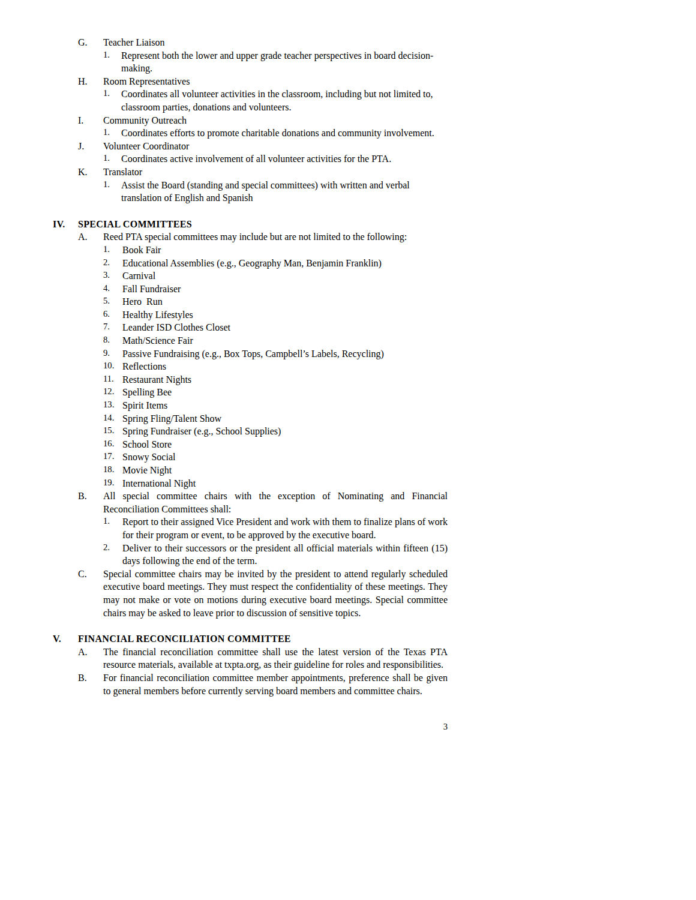G. Teacher Liaison
1. Represent both the lower and upper grade teacher perspectives in board decision-making.
H. Room Representatives
1. Coordinates all volunteer activities in the classroom, including but not limited to, classroom parties, donations and volunteers.
I. Community Outreach
1. Coordinates efforts to promote charitable donations and community involvement.
J. Volunteer Coordinator
1. Coordinates active involvement of all volunteer activities for the PTA.
K. Translator
1. Assist the Board (standing and special committees) with written and verbal translation of English and Spanish
IV. SPECIAL COMMITTEES
A. Reed PTA special committees may include but are not limited to the following:
1. Book Fair
2. Educational Assemblies (e.g., Geography Man, Benjamin Franklin)
3. Carnival
4. Fall Fundraiser
5. Hero Run
6. Healthy Lifestyles
7. Leander ISD Clothes Closet
8. Math/Science Fair
9. Passive Fundraising (e.g., Box Tops, Campbell’s Labels, Recycling)
10. Reflections
11. Restaurant Nights
12. Spelling Bee
13. Spirit Items
14. Spring Fling/Talent Show
15. Spring Fundraiser (e.g., School Supplies)
16. School Store
17. Snowy Social
18. Movie Night
19. International Night
B. All special committee chairs with the exception of Nominating and Financial Reconciliation Committees shall:
1. Report to their assigned Vice President and work with them to finalize plans of work for their program or event, to be approved by the executive board.
2. Deliver to their successors or the president all official materials within fifteen (15) days following the end of the term.
C. Special committee chairs may be invited by the president to attend regularly scheduled executive board meetings. They must respect the confidentiality of these meetings. They may not make or vote on motions during executive board meetings. Special committee chairs may be asked to leave prior to discussion of sensitive topics.
V. FINANCIAL RECONCILIATION COMMITTEE
A. The financial reconciliation committee shall use the latest version of the Texas PTA resource materials, available at txpta.org, as their guideline for roles and responsibilities.
B. For financial reconciliation committee member appointments, preference shall be given to general members before currently serving board members and committee chairs.
3